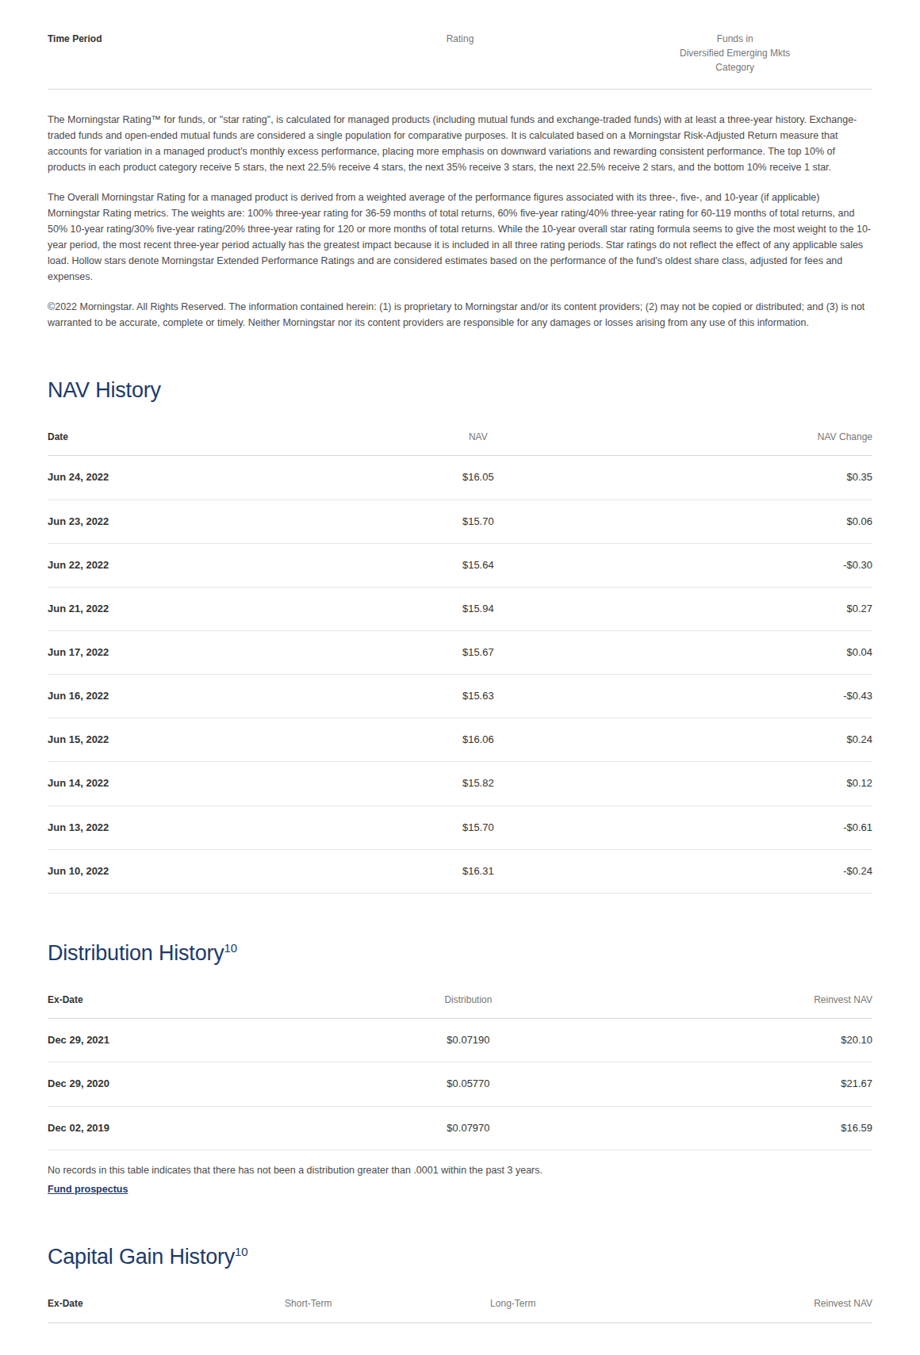Time Period
Rating
Funds in
Diversified Emerging Mkts
Category
The Morningstar Rating™ for funds, or "star rating", is calculated for managed products (including mutual funds and exchange-traded funds) with at least a three-year history. Exchange-traded funds and open-ended mutual funds are considered a single population for comparative purposes. It is calculated based on a Morningstar Risk-Adjusted Return measure that accounts for variation in a managed product's monthly excess performance, placing more emphasis on downward variations and rewarding consistent performance. The top 10% of products in each product category receive 5 stars, the next 22.5% receive 4 stars, the next 35% receive 3 stars, the next 22.5% receive 2 stars, and the bottom 10% receive 1 star.
The Overall Morningstar Rating for a managed product is derived from a weighted average of the performance figures associated with its three-, five-, and 10-year (if applicable) Morningstar Rating metrics. The weights are: 100% three-year rating for 36-59 months of total returns, 60% five-year rating/40% three-year rating for 60-119 months of total returns, and 50% 10-year rating/30% five-year rating/20% three-year rating for 120 or more months of total returns. While the 10-year overall star rating formula seems to give the most weight to the 10-year period, the most recent three-year period actually has the greatest impact because it is included in all three rating periods. Star ratings do not reflect the effect of any applicable sales load. Hollow stars denote Morningstar Extended Performance Ratings and are considered estimates based on the performance of the fund's oldest share class, adjusted for fees and expenses.
©2022 Morningstar. All Rights Reserved. The information contained herein: (1) is proprietary to Morningstar and/or its content providers; (2) may not be copied or distributed; and (3) is not warranted to be accurate, complete or timely. Neither Morningstar nor its content providers are responsible for any damages or losses arising from any use of this information.
NAV History
| Date | NAV | NAV Change |
| --- | --- | --- |
| Jun 24, 2022 | $16.05 | $0.35 |
| Jun 23, 2022 | $15.70 | $0.06 |
| Jun 22, 2022 | $15.64 | -$0.30 |
| Jun 21, 2022 | $15.94 | $0.27 |
| Jun 17, 2022 | $15.67 | $0.04 |
| Jun 16, 2022 | $15.63 | -$0.43 |
| Jun 15, 2022 | $16.06 | $0.24 |
| Jun 14, 2022 | $15.82 | $0.12 |
| Jun 13, 2022 | $15.70 | -$0.61 |
| Jun 10, 2022 | $16.31 | -$0.24 |
Distribution History10
| Ex-Date | Distribution | Reinvest NAV |
| --- | --- | --- |
| Dec 29, 2021 | $0.07190 | $20.10 |
| Dec 29, 2020 | $0.05770 | $21.67 |
| Dec 02, 2019 | $0.07970 | $16.59 |
No records in this table indicates that there has not been a distribution greater than .0001 within the past 3 years.
Fund prospectus
Capital Gain History10
| Ex-Date | Short-Term | Long-Term | Reinvest NAV |
| --- | --- | --- | --- |